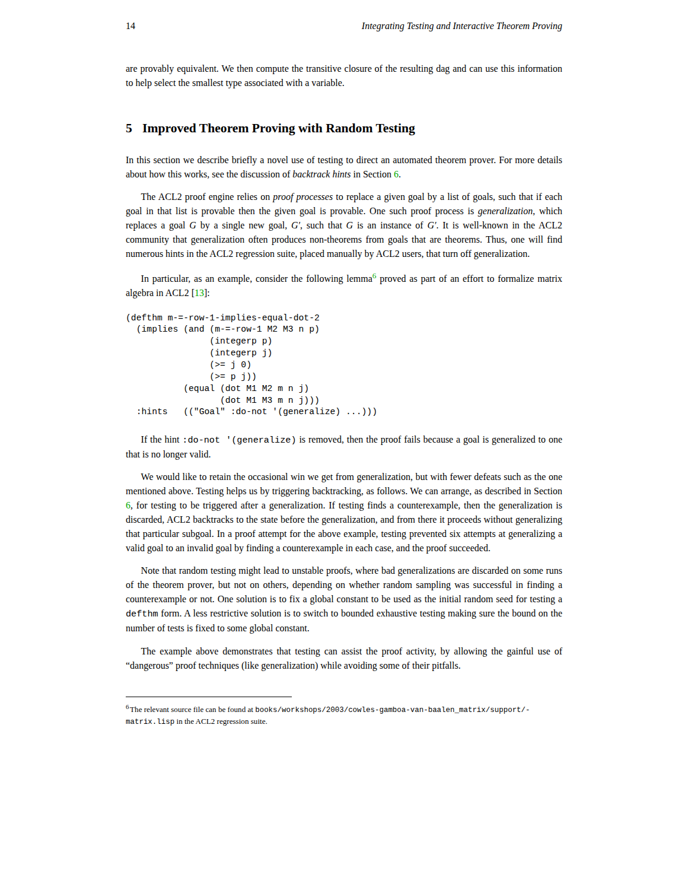14 Integrating Testing and Interactive Theorem Proving
are provably equivalent. We then compute the transitive closure of the resulting dag and can use this information to help select the smallest type associated with a variable.
5 Improved Theorem Proving with Random Testing
In this section we describe briefly a novel use of testing to direct an automated theorem prover. For more details about how this works, see the discussion of backtrack hints in Section 6.
The ACL2 proof engine relies on proof processes to replace a given goal by a list of goals, such that if each goal in that list is provable then the given goal is provable. One such proof process is generalization, which replaces a goal G by a single new goal, G′, such that G is an instance of G′. It is well-known in the ACL2 community that generalization often produces non-theorems from goals that are theorems. Thus, one will find numerous hints in the ACL2 regression suite, placed manually by ACL2 users, that turn off generalization.
In particular, as an example, consider the following lemma6 proved as part of an effort to formalize matrix algebra in ACL2 [13]:
(defthm m-=-row-1-implies-equal-dot-2
  (implies (and (m-=-row-1 M2 M3 n p)
                (integerp p)
                (integerp j)
                (>= j 0)
                (>= p j))
           (equal (dot M1 M2 m n j)
                  (dot M1 M3 m n j)))
  :hints   (("Goal" :do-not '(generalize) ...)))
If the hint :do-not '(generalize) is removed, then the proof fails because a goal is generalized to one that is no longer valid.
We would like to retain the occasional win we get from generalization, but with fewer defeats such as the one mentioned above. Testing helps us by triggering backtracking, as follows. We can arrange, as described in Section 6, for testing to be triggered after a generalization. If testing finds a counterexample, then the generalization is discarded, ACL2 backtracks to the state before the generalization, and from there it proceeds without generalizing that particular subgoal. In a proof attempt for the above example, testing prevented six attempts at generalizing a valid goal to an invalid goal by finding a counterexample in each case, and the proof succeeded.
Note that random testing might lead to unstable proofs, where bad generalizations are discarded on some runs of the theorem prover, but not on others, depending on whether random sampling was successful in finding a counterexample or not. One solution is to fix a global constant to be used as the initial random seed for testing a defthm form. A less restrictive solution is to switch to bounded exhaustive testing making sure the bound on the number of tests is fixed to some global constant.
The example above demonstrates that testing can assist the proof activity, by allowing the gainful use of “dangerous” proof techniques (like generalization) while avoiding some of their pitfalls.
6The relevant source file can be found at books/workshops/2003/cowles-gamboa-van-baalen_matrix/support/-
matrix.lisp in the ACL2 regression suite.